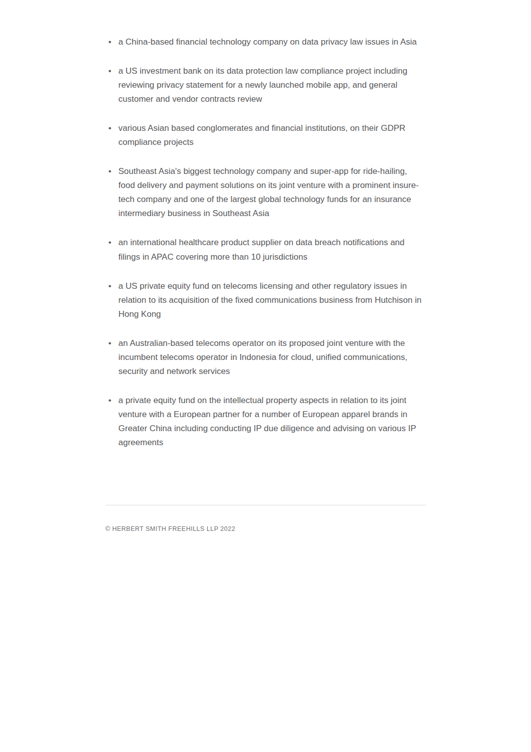a China-based financial technology company on data privacy law issues in Asia
a US investment bank on its data protection law compliance project including reviewing privacy statement for a newly launched mobile app, and general customer and vendor contracts review
various Asian based conglomerates and financial institutions, on their GDPR compliance projects
Southeast Asia's biggest technology company and super-app for ride-hailing, food delivery and payment solutions on its joint venture with a prominent insure-tech company and one of the largest global technology funds for an insurance intermediary business in Southeast Asia
an international healthcare product supplier on data breach notifications and filings in APAC covering more than 10 jurisdictions
a US private equity fund on telecoms licensing and other regulatory issues in relation to its acquisition of the fixed communications business from Hutchison in Hong Kong
an Australian-based telecoms operator on its proposed joint venture with the incumbent telecoms operator in Indonesia for cloud, unified communications, security and network services
a private equity fund on the intellectual property aspects in relation to its joint venture with a European partner for a number of European apparel brands in Greater China including conducting IP due diligence and advising on various IP agreements
© HERBERT SMITH FREEHILLS LLP 2022